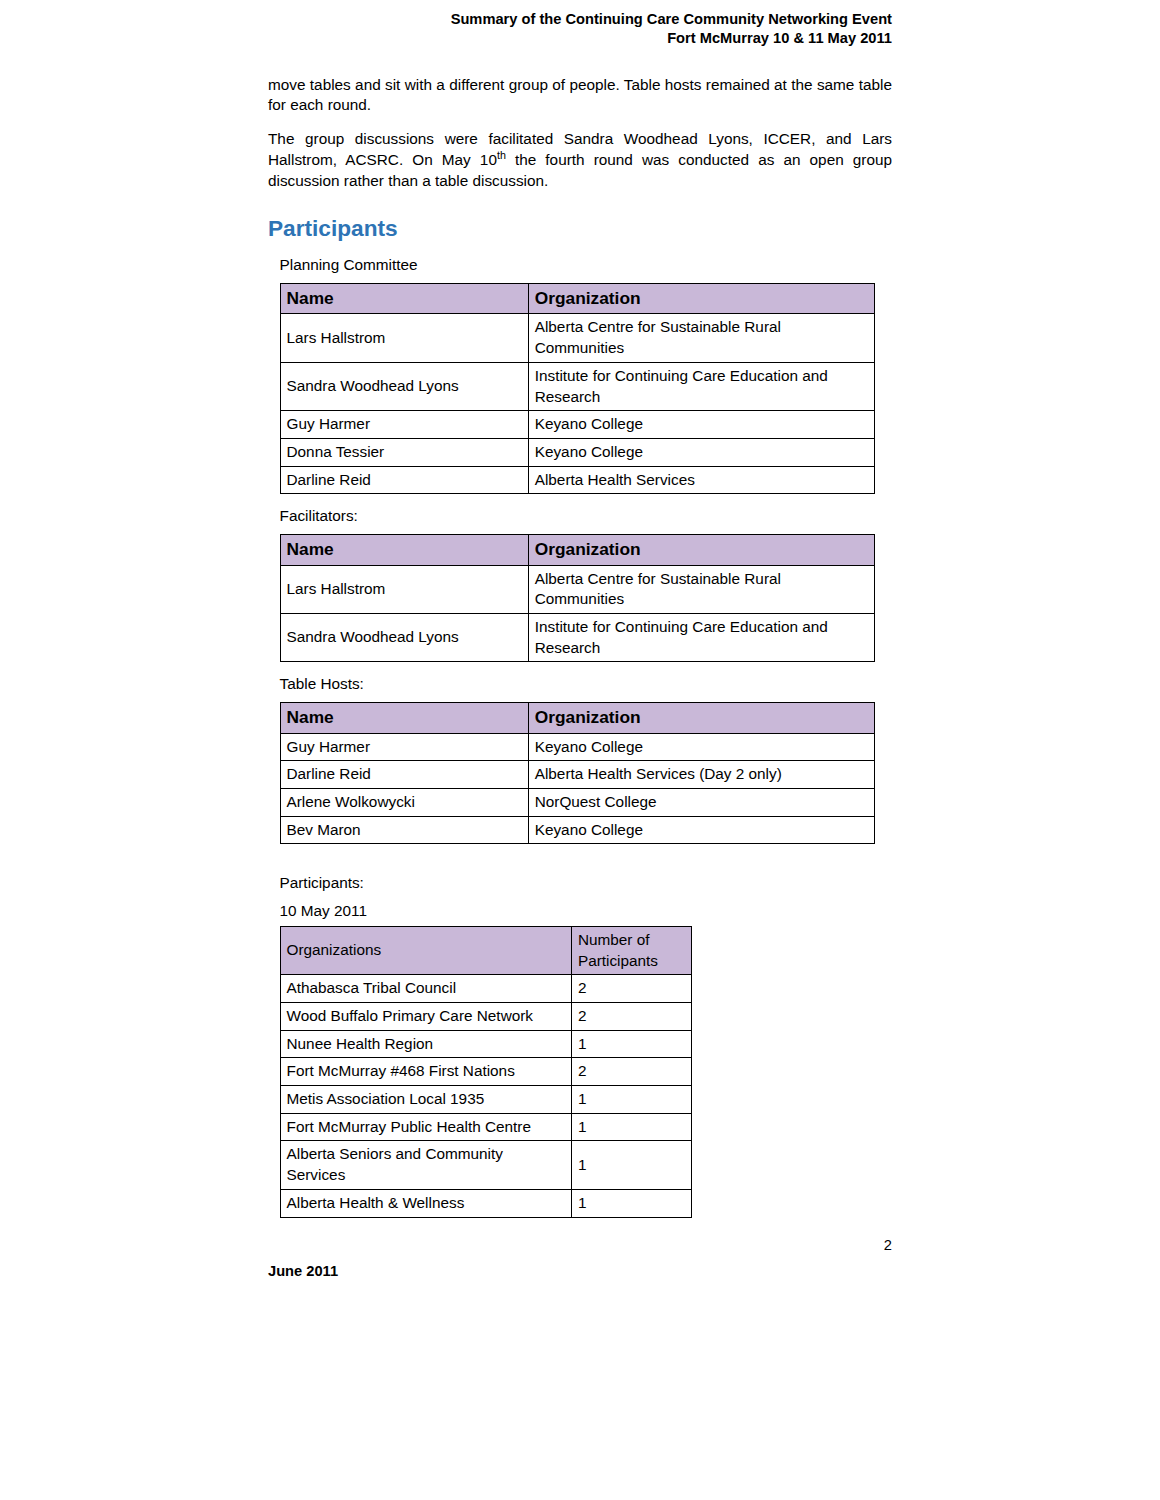Summary of the Continuing Care Community Networking Event
Fort McMurray 10 & 11 May 2011
move tables and sit with a different group of people. Table hosts remained at the same table for each round.
The group discussions were facilitated Sandra Woodhead Lyons, ICCER, and Lars Hallstrom, ACSRC. On May 10th the fourth round was conducted as an open group discussion rather than a table discussion.
Participants
Planning Committee
| Name | Organization |
| --- | --- |
| Lars Hallstrom | Alberta Centre for Sustainable Rural Communities |
| Sandra Woodhead Lyons | Institute for Continuing Care Education and Research |
| Guy Harmer | Keyano College |
| Donna Tessier | Keyano College |
| Darline Reid | Alberta Health Services |
Facilitators:
| Name | Organization |
| --- | --- |
| Lars Hallstrom | Alberta Centre for Sustainable Rural Communities |
| Sandra Woodhead Lyons | Institute for Continuing Care Education and Research |
Table Hosts:
| Name | Organization |
| --- | --- |
| Guy Harmer | Keyano College |
| Darline Reid | Alberta Health Services (Day 2 only) |
| Arlene Wolkowycki | NorQuest College |
| Bev Maron | Keyano College |
Participants:
10 May 2011
| Organizations | Number of Participants |
| --- | --- |
| Athabasca Tribal Council | 2 |
| Wood Buffalo Primary Care Network | 2 |
| Nunee Health Region | 1 |
| Fort McMurray #468 First Nations | 2 |
| Metis Association Local 1935 | 1 |
| Fort McMurray Public Health Centre | 1 |
| Alberta Seniors and Community Services | 1 |
| Alberta Health & Wellness | 1 |
2
June 2011